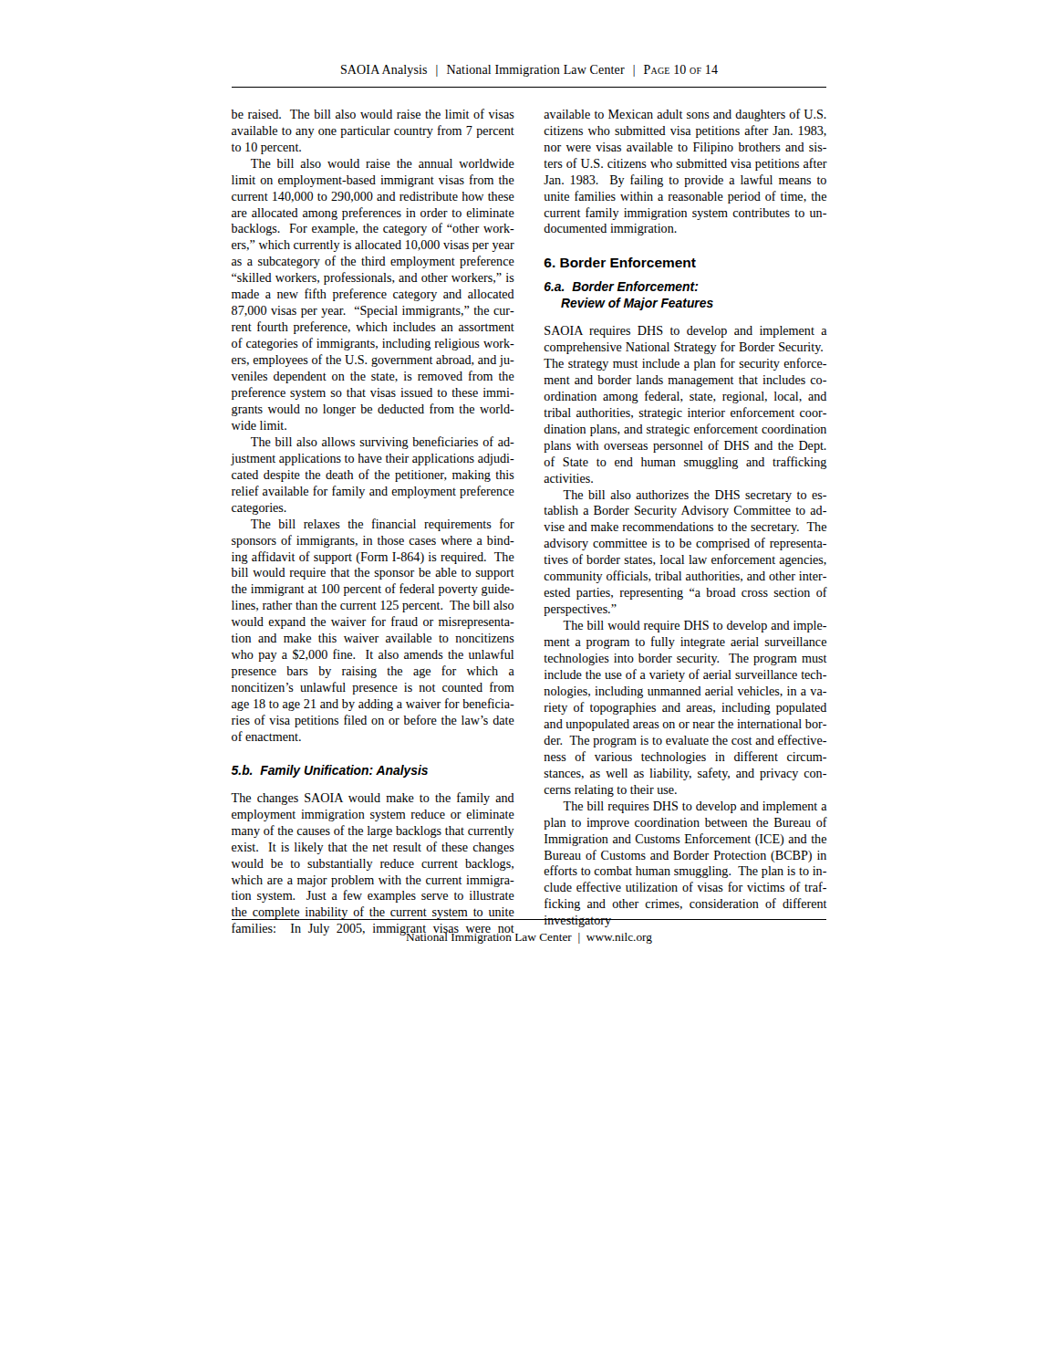SAOIA Analysis | National Immigration Law Center | Page 10 of 14
be raised. The bill also would raise the limit of visas available to any one particular country from 7 percent to 10 percent.
The bill also would raise the annual worldwide limit on employment-based immigrant visas from the current 140,000 to 290,000 and redistribute how these are allocated among preferences in order to eliminate backlogs. For example, the category of “other workers,” which currently is allocated 10,000 visas per year as a subcategory of the third employment preference “skilled workers, professionals, and other workers,” is made a new fifth preference category and allocated 87,000 visas per year. “Special immigrants,” the current fourth preference, which includes an assortment of categories of immigrants, including religious workers, employees of the U.S. government abroad, and juveniles dependent on the state, is removed from the preference system so that visas issued to these immigrants would no longer be deducted from the worldwide limit.
The bill also allows surviving beneficiaries of adjustment applications to have their applications adjudicated despite the death of the petitioner, making this relief available for family and employment preference categories.
The bill relaxes the financial requirements for sponsors of immigrants, in those cases where a binding affidavit of support (Form I-864) is required. The bill would require that the sponsor be able to support the immigrant at 100 percent of federal poverty guidelines, rather than the current 125 percent. The bill also would expand the waiver for fraud or misrepresentation and make this waiver available to noncitizens who pay a $2,000 fine. It also amends the unlawful presence bars by raising the age for which a noncitizen’s unlawful presence is not counted from age 18 to age 21 and by adding a waiver for beneficiaries of visa petitions filed on or before the law’s date of enactment.
5.b. Family Unification: Analysis
The changes SAOIA would make to the family and employment immigration system reduce or eliminate many of the causes of the large backlogs that currently exist. It is likely that the net result of these changes would be to substantially reduce current backlogs, which are a major problem with the current immigration system. Just a few examples serve to illustrate the complete inability of the current system to unite families: In July 2005, immigrant visas were not available to Mexican adult sons and daughters of U.S. citizens who submitted visa petitions after Jan. 1983, nor were visas available to Filipino brothers and sisters of U.S. citizens who submitted visa petitions after Jan. 1983. By failing to provide a lawful means to unite families within a reasonable period of time, the current family immigration system contributes to undocumented immigration.
6. Border Enforcement
6.a. Border Enforcement:Review of Major Features
SAOIA requires DHS to develop and implement a comprehensive National Strategy for Border Security. The strategy must include a plan for security enforcement and border lands management that includes coordination among federal, state, regional, local, and tribal authorities, strategic interior enforcement coordination plans, and strategic enforcement coordination plans with overseas personnel of DHS and the Dept. of State to end human smuggling and trafficking activities.
The bill also authorizes the DHS secretary to establish a Border Security Advisory Committee to advise and make recommendations to the secretary. The advisory committee is to be comprised of representatives of border states, local law enforcement agencies, community officials, tribal authorities, and other interested parties, representing “a broad cross section of perspectives.”
The bill would require DHS to develop and implement a program to fully integrate aerial surveillance technologies into border security. The program must include the use of a variety of aerial surveillance technologies, including unmanned aerial vehicles, in a variety of topographies and areas, including populated and unpopulated areas on or near the international border. The program is to evaluate the cost and effectiveness of various technologies in different circumstances, as well as liability, safety, and privacy concerns relating to their use.
The bill requires DHS to develop and implement a plan to improve coordination between the Bureau of Immigration and Customs Enforcement (ICE) and the Bureau of Customs and Border Protection (BCBP) in efforts to combat human smuggling. The plan is to include effective utilization of visas for victims of trafficking and other crimes, consideration of different investigatory
National Immigration Law Center | www.nilc.org